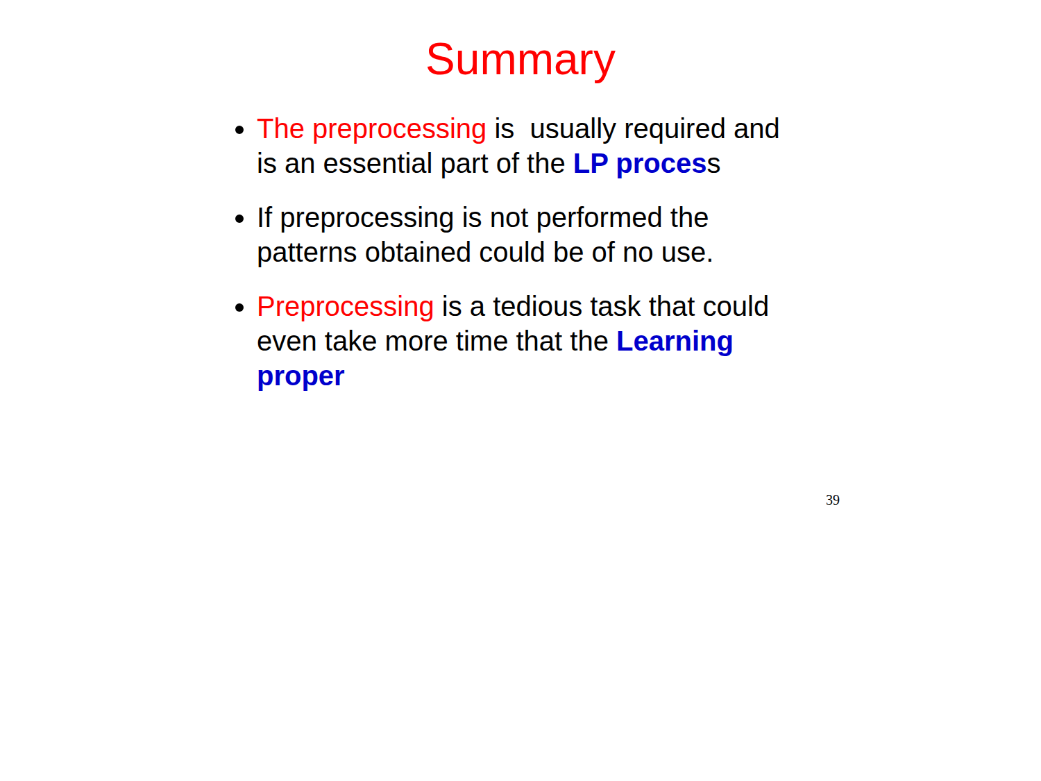Summary
The preprocessing is usually required and is an essential part of the LP process
If preprocessing is not performed the patterns obtained could be of no use.
Preprocessing is a tedious task that could even take more time that the Learning proper
39